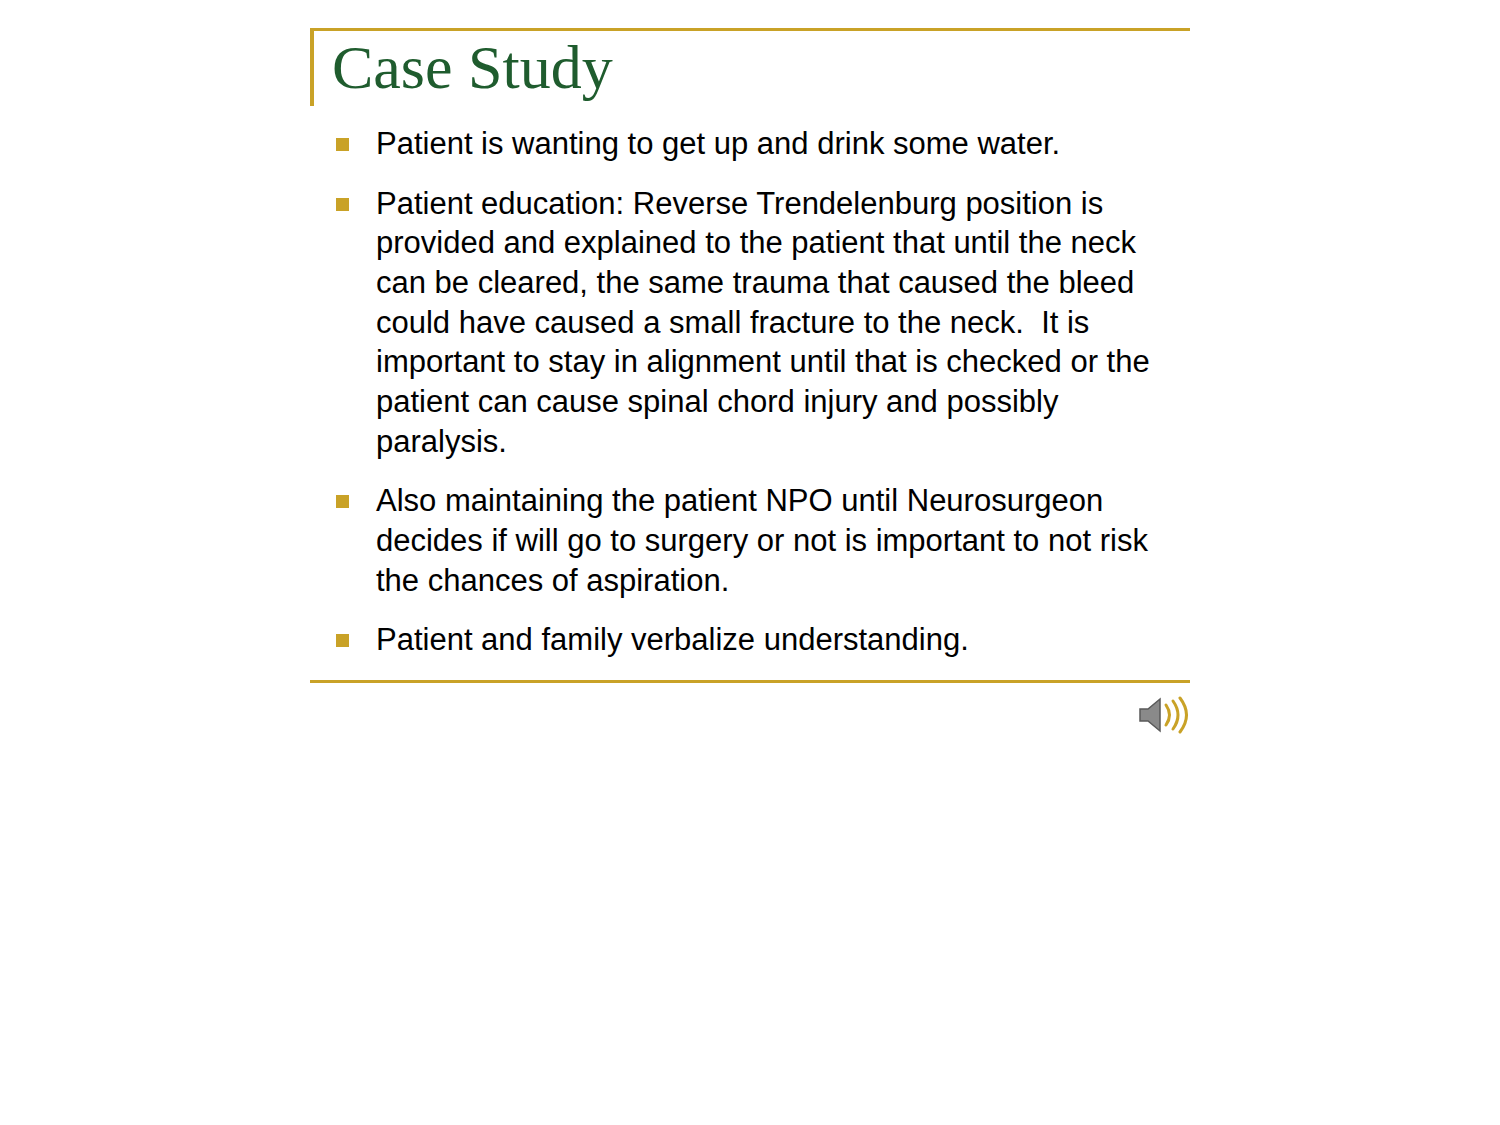Case Study
Patient is wanting to get up and drink some water.
Patient education: Reverse Trendelenburg position is provided and explained to the patient that until the neck can be cleared, the same trauma that caused the bleed could have caused a small fracture to the neck. It is important to stay in alignment until that is checked or the patient can cause spinal chord injury and possibly paralysis.
Also maintaining the patient NPO until Neurosurgeon decides if will go to surgery or not is important to not risk the chances of aspiration.
Patient and family verbalize understanding.